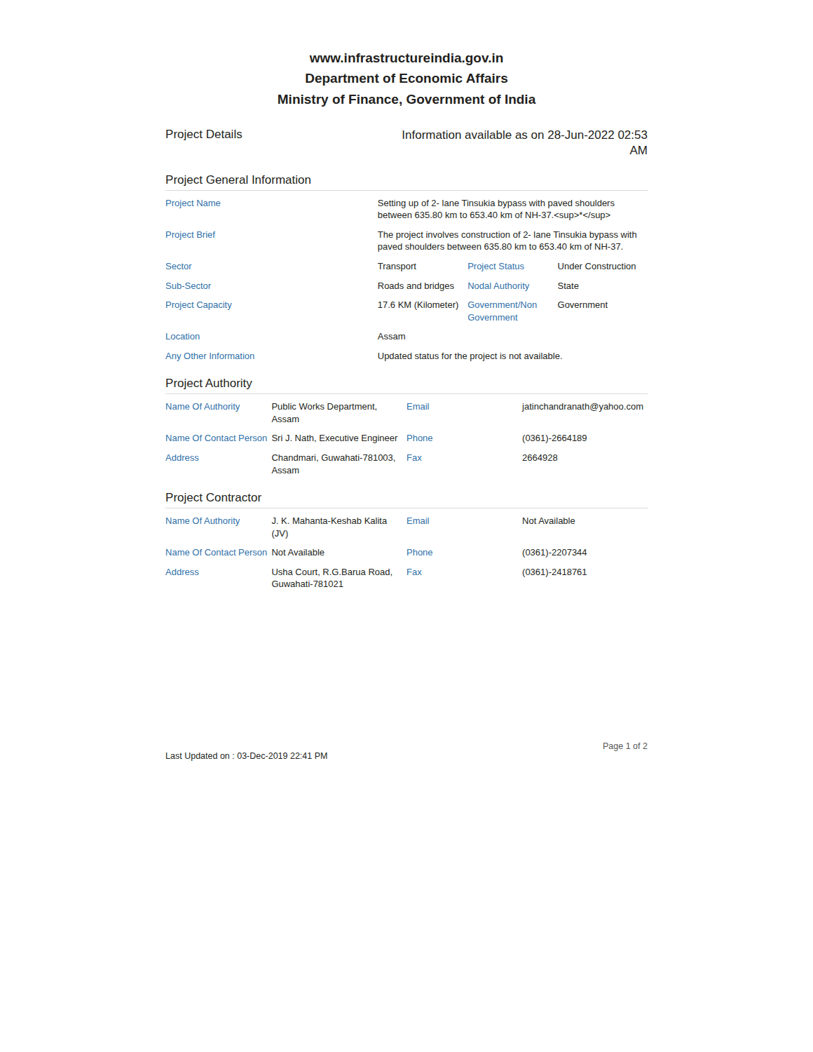www.infrastructureindia.gov.in
Department of Economic Affairs
Ministry of Finance, Government of India
Project Details
Information available as on 28-Jun-2022 02:53 AM
Project General Information
| Project Name | Setting up of 2- lane Tinsukia bypass with paved shoulders between 635.80 km to 653.40 km of NH-37.<sup>*</sup> |
| Project Brief | The project involves construction of 2- lane Tinsukia bypass with paved shoulders between 635.80 km to 653.40 km of NH-37. |
| Sector | Transport | Project Status | Under Construction |
| Sub-Sector | Roads and bridges | Nodal Authority | State |
| Project Capacity | 17.6 KM (Kilometer) | Government/Non Government | Government |
| Location | Assam |
| Any Other Information | Updated status for the project is not available. |
Project Authority
| Name Of Authority | Public Works Department, Assam | Email | jatinchandranath@yahoo.com |
| Name Of Contact Person | Sri J. Nath, Executive Engineer | Phone | (0361)-2664189 |
| Address | Chandmari, Guwahati-781003, Assam | Fax | 2664928 |
Project Contractor
| Name Of Authority | J. K. Mahanta-Keshab Kalita (JV) | Email | Not Available |
| Name Of Contact Person | Not Available | Phone | (0361)-2207344 |
| Address | Usha Court, R.G.Barua Road, Guwahati-781021 | Fax | (0361)-2418761 |
Page 1 of 2
Last Updated on : 03-Dec-2019 22:41 PM